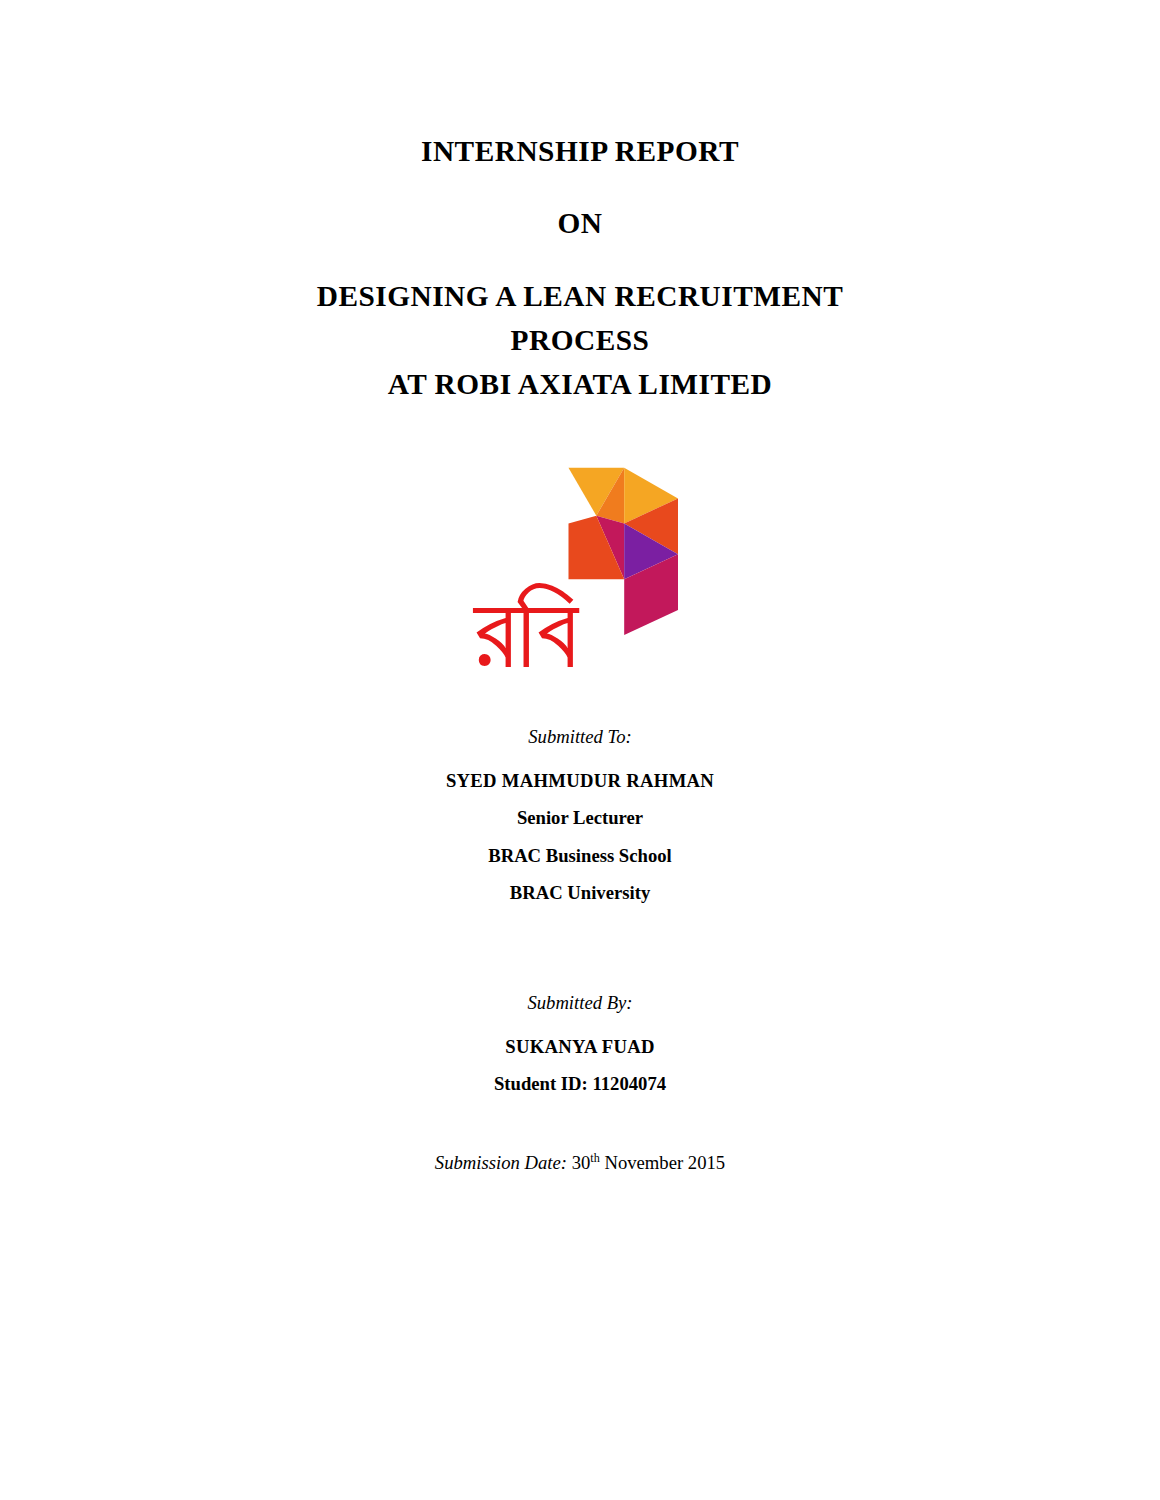INTERNSHIP REPORT ON DESIGNING A LEAN RECRUITMENT PROCESS
AT ROBI AXIATA LIMITED
রবি
Submitted To:
SYED MAHMUDUR RAHMAN
Senior Lecturer
BRAC Business School
BRAC University
Submitted By:
SUKANYA FUAD
Student ID: 11204074
Submission Date: 30th November 2015